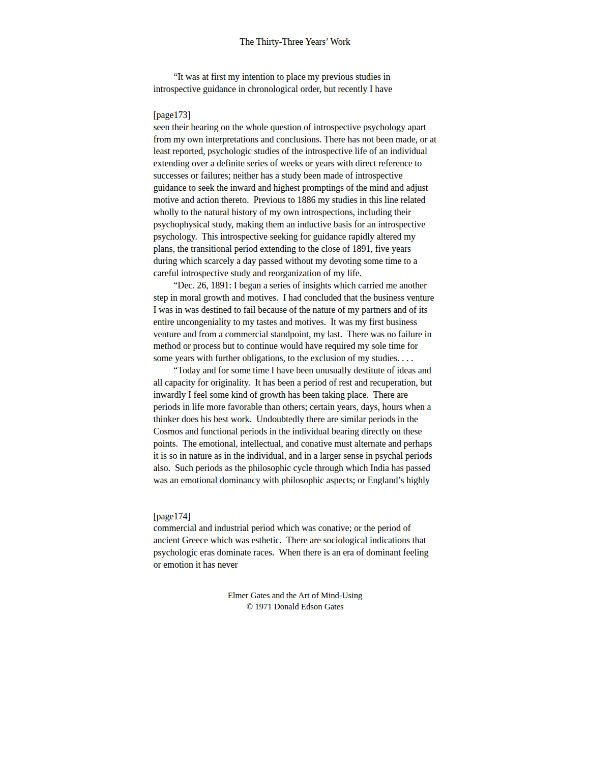The Thirty-Three Years’ Work
“It was at first my intention to place my previous studies in introspective guidance in chronological order, but recently I have
[page173]
seen their bearing on the whole question of introspective psychology apart from my own interpretations and conclusions. There has not been made, or at least reported, psychologic studies of the introspective life of an individual extending over a definite series of weeks or years with direct reference to successes or failures; neither has a study been made of introspective guidance to seek the inward and highest promptings of the mind and adjust motive and action thereto. Previous to 1886 my studies in this line related wholly to the natural history of my own introspections, including their psychophysical study, making them an inductive basis for an introspective psychology. This introspective seeking for guidance rapidly altered my plans, the transitional period extending to the close of 1891, five years during which scarcely a day passed without my devoting some time to a careful introspective study and reorganization of my life.
“Dec. 26, 1891: I began a series of insights which carried me another step in moral growth and motives. I had concluded that the business venture I was in was destined to fail because of the nature of my partners and of its entire uncongeniality to my tastes and motives. It was my first business venture and from a commercial standpoint, my last. There was no failure in method or process but to continue would have required my sole time for some years with further obligations, to the exclusion of my studies. . . .
“Today and for some time I have been unusually destitute of ideas and all capacity for originality. It has been a period of rest and recuperation, but inwardly I feel some kind of growth has been taking place. There are periods in life more favorable than others; certain years, days, hours when a thinker does his best work. Undoubtedly there are similar periods in the Cosmos and functional periods in the individual bearing directly on these points. The emotional, intellectual, and conative must alternate and perhaps it is so in nature as in the individual, and in a larger sense in psychal periods also. Such periods as the philosophic cycle through which India has passed was an emotional dominancy with philosophic aspects; or England’s highly
[page174]
commercial and industrial period which was conative; or the period of ancient Greece which was esthetic. There are sociological indications that psychologic eras dominate races. When there is an era of dominant feeling or emotion it has never
Elmer Gates and the Art of Mind-Using
© 1971 Donald Edson Gates